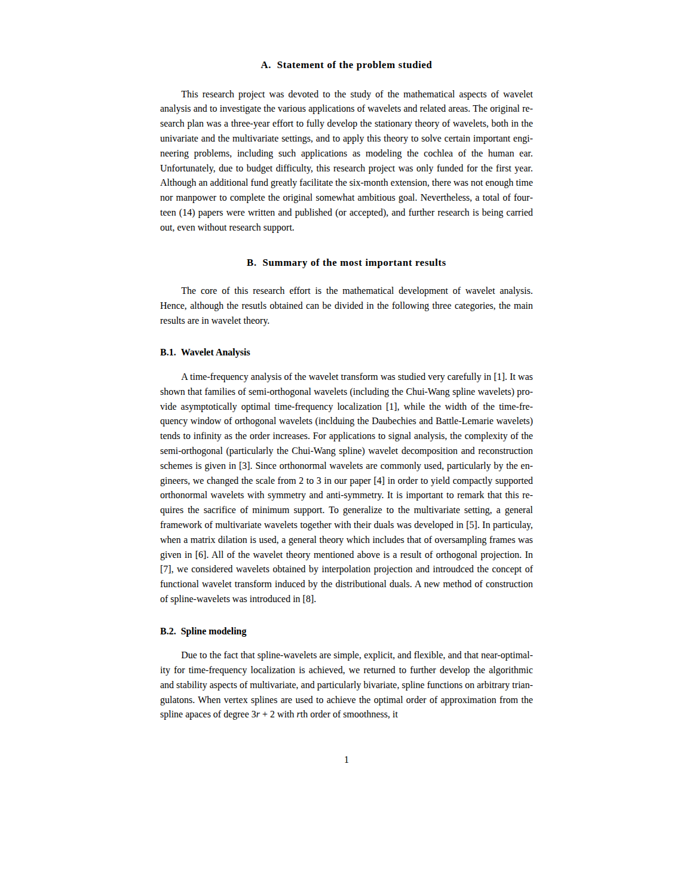A. Statement of the problem studied
This research project was devoted to the study of the mathematical aspects of wavelet analysis and to investigate the various applications of wavelets and related areas. The original research plan was a three-year effort to fully develop the stationary theory of wavelets, both in the univariate and the multivariate settings, and to apply this theory to solve certain important engineering problems, including such applications as modeling the cochlea of the human ear. Unfortunately, due to budget difficulty, this research project was only funded for the first year. Although an additional fund greatly facilitate the six-month extension, there was not enough time nor manpower to complete the original somewhat ambitious goal. Nevertheless, a total of fourteen (14) papers were written and published (or accepted), and further research is being carried out, even without research support.
B. Summary of the most important results
The core of this research effort is the mathematical development of wavelet analysis. Hence, although the resutls obtained can be divided in the following three categories, the main results are in wavelet theory.
B.1. Wavelet Analysis
A time-frequency analysis of the wavelet transform was studied very carefully in [1]. It was shown that families of semi-orthogonal wavelets (including the Chui-Wang spline wavelets) provide asymptotically optimal time-frequency localization [1], while the width of the time-frequency window of orthogonal wavelets (inclduing the Daubechies and Battle-Lemarie wavelets) tends to infinity as the order increases. For applications to signal analysis, the complexity of the semi-orthogonal (particularly the Chui-Wang spline) wavelet decomposition and reconstruction schemes is given in [3]. Since orthonormal wavelets are commonly used, particularly by the engineers, we changed the scale from 2 to 3 in our paper [4] in order to yield compactly supported orthonormal wavelets with symmetry and anti-symmetry. It is important to remark that this requires the sacrifice of minimum support. To generalize to the multivariate setting, a general framework of multivariate wavelets together with their duals was developed in [5]. In particulay, when a matrix dilation is used, a general theory which includes that of oversampling frames was given in [6]. All of the wavelet theory mentioned above is a result of orthogonal projection. In [7], we considered wavelets obtained by interpolation projection and introudced the concept of functional wavelet transform induced by the distributional duals. A new method of construction of spline-wavelets was introduced in [8].
B.2. Spline modeling
Due to the fact that spline-wavelets are simple, explicit, and flexible, and that near-optimality for time-frequency localization is achieved, we returned to further develop the algorithmic and stability aspects of multivariate, and particularly bivariate, spline functions on arbitrary triangulatons. When vertex splines are used to achieve the optimal order of approximation from the spline apaces of degree 3r + 2 with rth order of smoothness, it
1